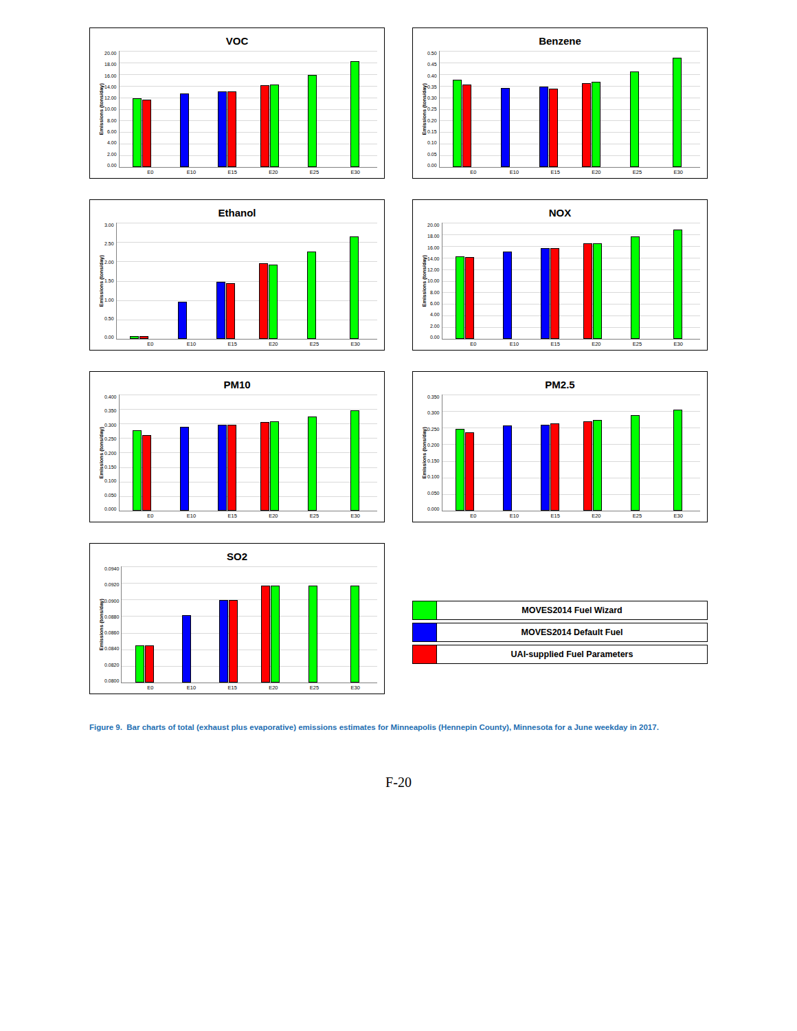VOC
Emissions (tons/day)
20.00 18.00 16.00 14.00 12.00 10.00 8.00 6.00 4.00 2.00 0.00
E0 E10 E15 E20 E25 E30
Benzene
Emissions (tons/day)
0.50 0.45 0.40 0.35 0.30 0.25 0.20 0.15 0.10 0.05 0.00
E0 E10 E15 E20 E25 E30
Ethanol
Emissions (tons/day)
3.00 2.50 2.00 1.50 1.00 0.50 0.00
E0 E10 E15 E20 E25 E30
NOX
Emissions (tons/day)
20.00 18.00 16.00 14.00 12.00 10.00 8.00 6.00 4.00 2.00 0.00
E0 E10 E15 E20 E25 E30
PM10
Emissions (tons/day)
0.400 0.350 0.300 0.250 0.200 0.150 0.100 0.050 0.000
E0 E10 E15 E20 E25 E30
PM2.5
Emissions (tons/day)
0.350 0.300 0.250 0.200 0.150 0.100 0.050 0.000
E0 E10 E15 E20 E25 E30
SO2
Emissions (tons/day)
0.0940 0.0920 0.0900 0.0880 0.0860 0.0840 0.0820 0.0800
E0 E10 E15 E20 E25 E30
MOVES2014 Fuel Wizard
MOVES2014 Default Fuel
UAI-supplied Fuel Parameters
Figure 9. Bar charts of total (exhaust plus evaporative) emissions estimates for Minneapolis (Hennepin County), Minnesota for a June weekday in 2017.
F-20